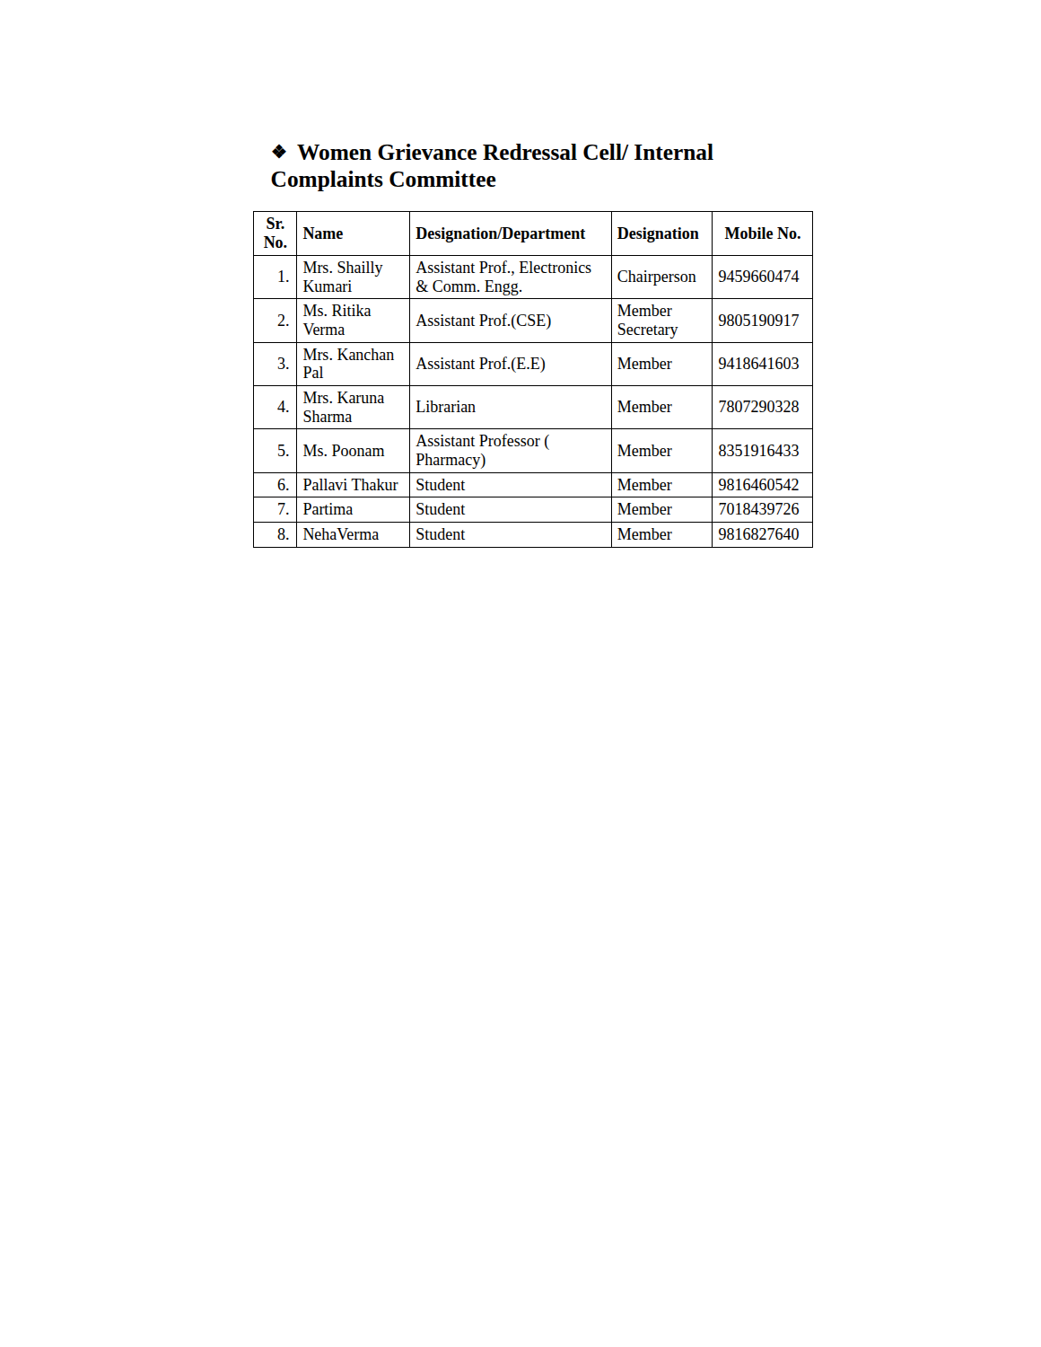❖Women Grievance Redressal Cell/ Internal Complaints Committee
| Sr. No. | Name | Designation/Department | Designation | Mobile No. |
| --- | --- | --- | --- | --- |
| 1. | Mrs. Shailly Kumari | Assistant Prof., Electronics & Comm. Engg. | Chairperson | 9459660474 |
| 2. | Ms. Ritika Verma | Assistant Prof.(CSE) | Member Secretary | 9805190917 |
| 3. | Mrs. Kanchan Pal | Assistant Prof.(E.E) | Member | 9418641603 |
| 4. | Mrs. Karuna Sharma | Librarian | Member | 7807290328 |
| 5. | Ms. Poonam | Assistant Professor ( Pharmacy) | Member | 8351916433 |
| 6. | Pallavi Thakur | Student | Member | 9816460542 |
| 7. | Partima | Student | Member | 7018439726 |
| 8. | NehaVerma | Student | Member | 9816827640 |